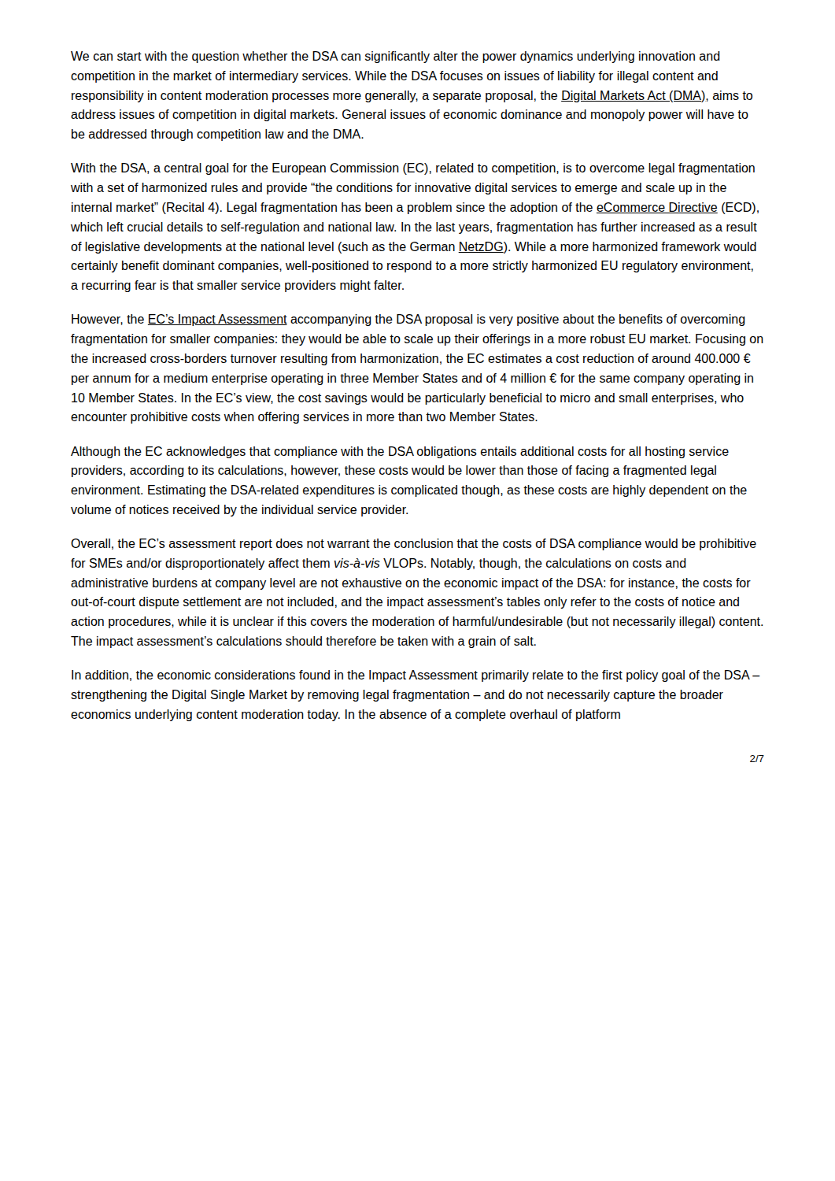We can start with the question whether the DSA can significantly alter the power dynamics underlying innovation and competition in the market of intermediary services. While the DSA focuses on issues of liability for illegal content and responsibility in content moderation processes more generally, a separate proposal, the Digital Markets Act (DMA), aims to address issues of competition in digital markets. General issues of economic dominance and monopoly power will have to be addressed through competition law and the DMA.
With the DSA, a central goal for the European Commission (EC), related to competition, is to overcome legal fragmentation with a set of harmonized rules and provide “the conditions for innovative digital services to emerge and scale up in the internal market” (Recital 4). Legal fragmentation has been a problem since the adoption of the eCommerce Directive (ECD), which left crucial details to self-regulation and national law. In the last years, fragmentation has further increased as a result of legislative developments at the national level (such as the German NetzDG). While a more harmonized framework would certainly benefit dominant companies, well-positioned to respond to a more strictly harmonized EU regulatory environment, a recurring fear is that smaller service providers might falter.
However, the EC’s Impact Assessment accompanying the DSA proposal is very positive about the benefits of overcoming fragmentation for smaller companies: they would be able to scale up their offerings in a more robust EU market. Focusing on the increased cross-borders turnover resulting from harmonization, the EC estimates a cost reduction of around 400.000 € per annum for a medium enterprise operating in three Member States and of 4 million € for the same company operating in 10 Member States. In the EC’s view, the cost savings would be particularly beneficial to micro and small enterprises, who encounter prohibitive costs when offering services in more than two Member States.
Although the EC acknowledges that compliance with the DSA obligations entails additional costs for all hosting service providers, according to its calculations, however, these costs would be lower than those of facing a fragmented legal environment. Estimating the DSA-related expenditures is complicated though, as these costs are highly dependent on the volume of notices received by the individual service provider.
Overall, the EC’s assessment report does not warrant the conclusion that the costs of DSA compliance would be prohibitive for SMEs and/or disproportionately affect them vis-à-vis VLOPs. Notably, though, the calculations on costs and administrative burdens at company level are not exhaustive on the economic impact of the DSA: for instance, the costs for out-of-court dispute settlement are not included, and the impact assessment’s tables only refer to the costs of notice and action procedures, while it is unclear if this covers the moderation of harmful/undesirable (but not necessarily illegal) content. The impact assessment’s calculations should therefore be taken with a grain of salt.
In addition, the economic considerations found in the Impact Assessment primarily relate to the first policy goal of the DSA – strengthening the Digital Single Market by removing legal fragmentation – and do not necessarily capture the broader economics underlying content moderation today. In the absence of a complete overhaul of platform
2/7